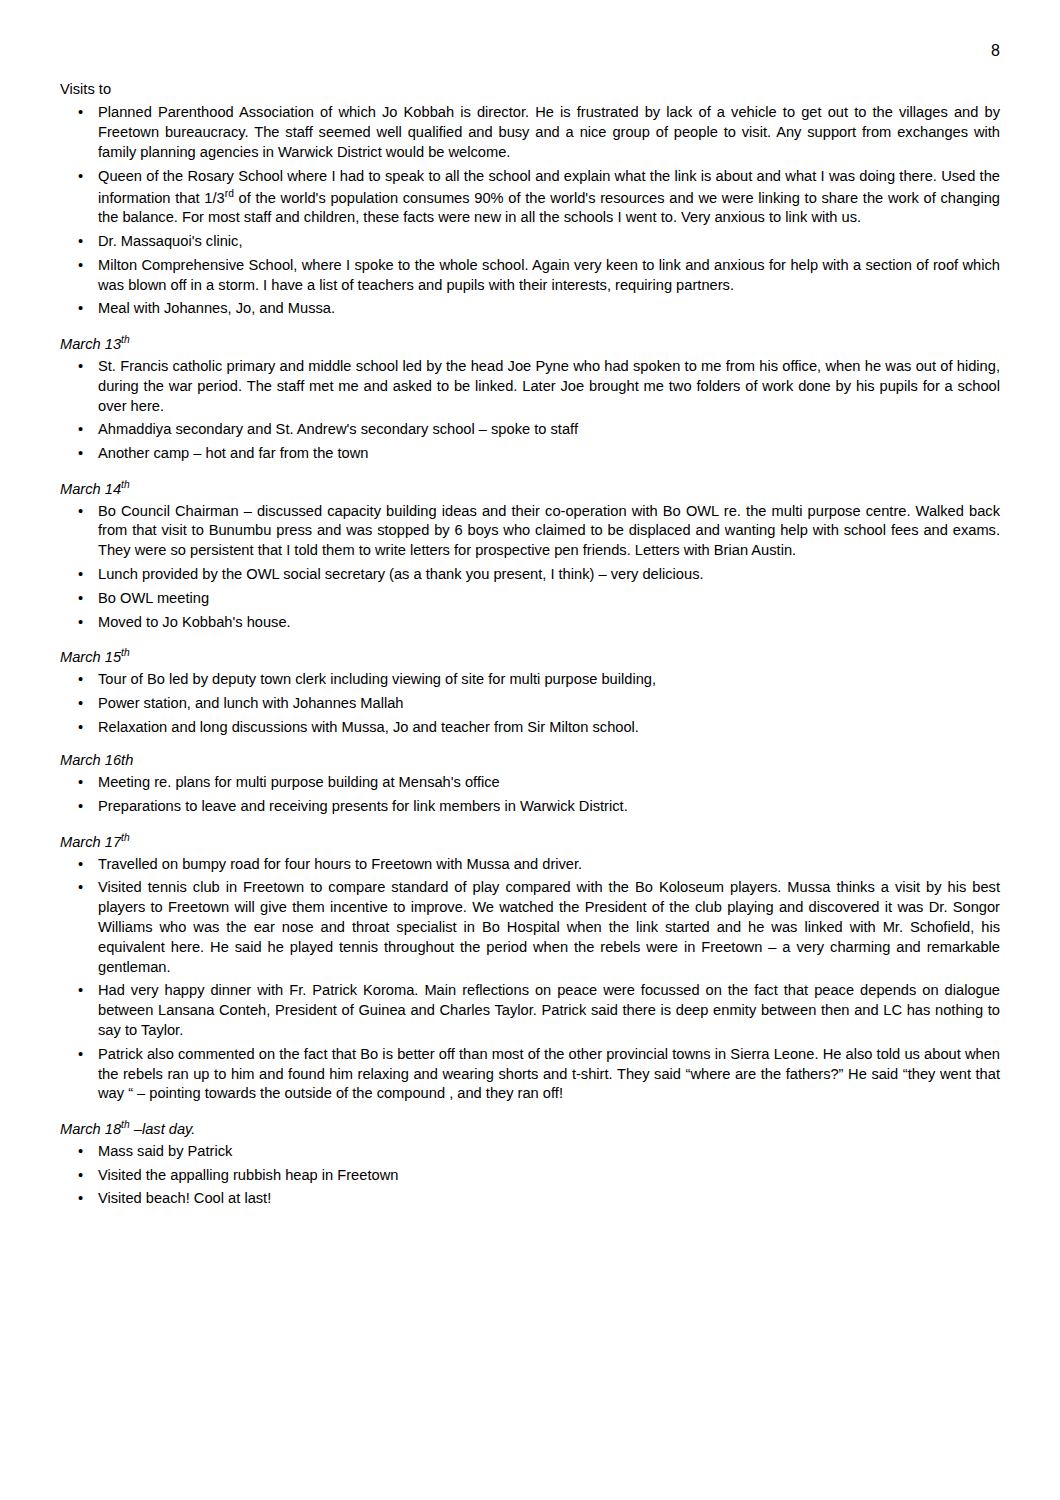8
Visits to
Planned Parenthood Association of which Jo Kobbah is director. He is frustrated by lack of a vehicle to get out to the villages and by Freetown bureaucracy. The staff seemed well qualified and busy and a nice group of people to visit. Any support from exchanges with family planning agencies in Warwick District would be welcome.
Queen of the Rosary School where I had to speak to all the school and explain what the link is about and what I was doing there. Used the information that 1/3rd of the world's population consumes 90% of the world's resources and we were linking to share the work of changing the balance. For most staff and children, these facts were new in all the schools I went to. Very anxious to link with us.
Dr. Massaquoi's clinic,
Milton Comprehensive School, where I spoke to the whole school. Again very keen to link and anxious for help with a section of roof which was blown off in a storm. I have a list of teachers and pupils with their interests, requiring partners.
Meal with Johannes, Jo, and Mussa.
March 13th
St. Francis catholic primary and middle school led by the head Joe Pyne who had spoken to me from his office, when he was out of hiding, during the war period. The staff met me and asked to be linked. Later Joe brought me two folders of work done by his pupils for a school over here.
Ahmaddiya secondary and St. Andrew's secondary school – spoke to staff
Another camp – hot and far from the town
March 14th
Bo Council Chairman – discussed capacity building ideas and their co-operation with Bo OWL re. the multi purpose centre. Walked back from that visit to Bunumbu press and was stopped by 6 boys who claimed to be displaced and wanting help with school fees and exams. They were so persistent that I told them to write letters for prospective pen friends. Letters with Brian Austin.
Lunch provided by the OWL social secretary (as a thank you present, I think) – very delicious.
Bo OWL meeting
Moved to Jo Kobbah's house.
March 15th
Tour of Bo led by deputy town clerk including viewing of site for multi purpose building,
Power station, and lunch with Johannes Mallah
Relaxation and long discussions with Mussa, Jo and teacher from Sir Milton school.
March 16th
Meeting re. plans for multi purpose building at Mensah's office
Preparations to leave and receiving presents for link members in Warwick District.
March 17th
Travelled on bumpy road for four hours to Freetown with Mussa and driver.
Visited tennis club in Freetown to compare standard of play compared with the Bo Koloseum players. Mussa thinks a visit by his best players to Freetown will give them incentive to improve. We watched the President of the club playing and discovered it was Dr. Songor Williams who was the ear nose and throat specialist in Bo Hospital when the link started and he was linked with Mr. Schofield, his equivalent here. He said he played tennis throughout the period when the rebels were in Freetown – a very charming and remarkable gentleman.
Had very happy dinner with Fr. Patrick Koroma. Main reflections on peace were focussed on the fact that peace depends on dialogue between Lansana Conteh, President of Guinea and Charles Taylor. Patrick said there is deep enmity between then and LC has nothing to say to Taylor.
Patrick also commented on the fact that Bo is better off than most of the other provincial towns in Sierra Leone. He also told us about when the rebels ran up to him and found him relaxing and wearing shorts and t-shirt. They said “where are the fathers?” He said “they went that way “ – pointing towards the outside of the compound , and they ran off!
March 18th –last day.
Mass said by Patrick
Visited the appalling rubbish heap in Freetown
Visited beach! Cool at last!